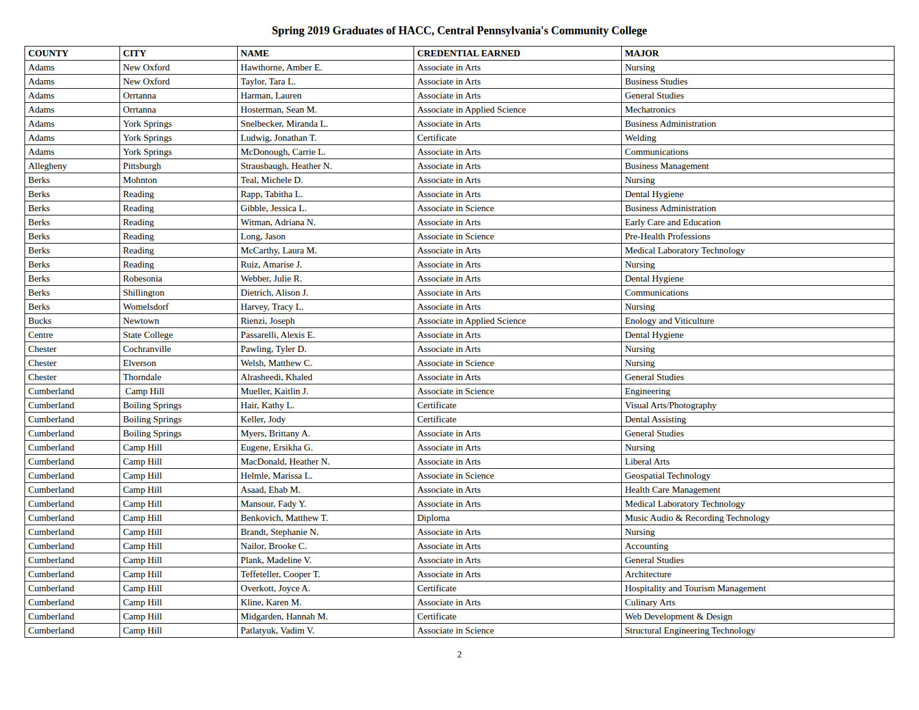Spring 2019 Graduates of HACC, Central Pennsylvania's Community College
| COUNTY | CITY | NAME | CREDENTIAL EARNED | MAJOR |
| --- | --- | --- | --- | --- |
| Adams | New Oxford | Hawthorne, Amber E. | Associate in Arts | Nursing |
| Adams | New Oxford | Taylor, Tara L. | Associate in Arts | Business Studies |
| Adams | Orrtanna | Harman, Lauren | Associate in Arts | General Studies |
| Adams | Orrtanna | Hosterman, Sean M. | Associate in Applied Science | Mechatronics |
| Adams | York Springs | Snelbecker, Miranda L. | Associate in Arts | Business Administration |
| Adams | York Springs | Ludwig, Jonathan T. | Certificate | Welding |
| Adams | York Springs | McDonough, Carrie L. | Associate in Arts | Communications |
| Allegheny | Pittsburgh | Strausbaugh, Heather N. | Associate in Arts | Business Management |
| Berks | Mohnton | Teal, Michele D. | Associate in Arts | Nursing |
| Berks | Reading | Rapp, Tabitha L. | Associate in Arts | Dental Hygiene |
| Berks | Reading | Gibble, Jessica L. | Associate in Science | Business Administration |
| Berks | Reading | Witman, Adriana N. | Associate in Arts | Early Care and Education |
| Berks | Reading | Long, Jason | Associate in Science | Pre-Health Professions |
| Berks | Reading | McCarthy, Laura M. | Associate in Arts | Medical Laboratory Technology |
| Berks | Reading | Ruiz, Amarise J. | Associate in Arts | Nursing |
| Berks | Robesonia | Webber, Julie R. | Associate in Arts | Dental Hygiene |
| Berks | Shillington | Dietrich, Alison J. | Associate in Arts | Communications |
| Berks | Womelsdorf | Harvey, Tracy L. | Associate in Arts | Nursing |
| Bucks | Newtown | Rienzi, Joseph | Associate in Applied Science | Enology and Viticulture |
| Centre | State College | Passarelli, Alexis E. | Associate in Arts | Dental Hygiene |
| Chester | Cochranville | Pawling, Tyler D. | Associate in Arts | Nursing |
| Chester | Elverson | Welsh, Matthew C. | Associate in Science | Nursing |
| Chester | Thorndale | Alrasheedi, Khaled | Associate in Arts | General Studies |
| Cumberland | Camp Hill | Mueller, Kaitlin J. | Associate in Science | Engineering |
| Cumberland | Boiling Springs | Hair, Kathy L. | Certificate | Visual Arts/Photography |
| Cumberland | Boiling Springs | Keller, Jody | Certificate | Dental Assisting |
| Cumberland | Boiling Springs | Myers, Brittany A. | Associate in Arts | General Studies |
| Cumberland | Camp Hill | Eugene, Ersikha G. | Associate in Arts | Nursing |
| Cumberland | Camp Hill | MacDonald, Heather N. | Associate in Arts | Liberal Arts |
| Cumberland | Camp Hill | Helmle, Marissa L. | Associate in Science | Geospatial Technology |
| Cumberland | Camp Hill | Asaad, Ehab M. | Associate in Arts | Health Care Management |
| Cumberland | Camp Hill | Mansour, Fady Y. | Associate in Arts | Medical Laboratory Technology |
| Cumberland | Camp Hill | Benkovich, Matthew T. | Diploma | Music Audio & Recording Technology |
| Cumberland | Camp Hill | Brandt, Stephanie N. | Associate in Arts | Nursing |
| Cumberland | Camp Hill | Nailor, Brooke C. | Associate in Arts | Accounting |
| Cumberland | Camp Hill | Plank, Madeline V. | Associate in Arts | General Studies |
| Cumberland | Camp Hill | Teffeteller, Cooper T. | Associate in Arts | Architecture |
| Cumberland | Camp Hill | Overkott, Joyce A. | Certificate | Hospitality and Tourism Management |
| Cumberland | Camp Hill | Kline, Karen M. | Associate in Arts | Culinary Arts |
| Cumberland | Camp Hill | Midgarden, Hannah M. | Certificate | Web Development & Design |
| Cumberland | Camp Hill | Patlatyuk, Vadim V. | Associate in Science | Structural Engineering Technology |
2